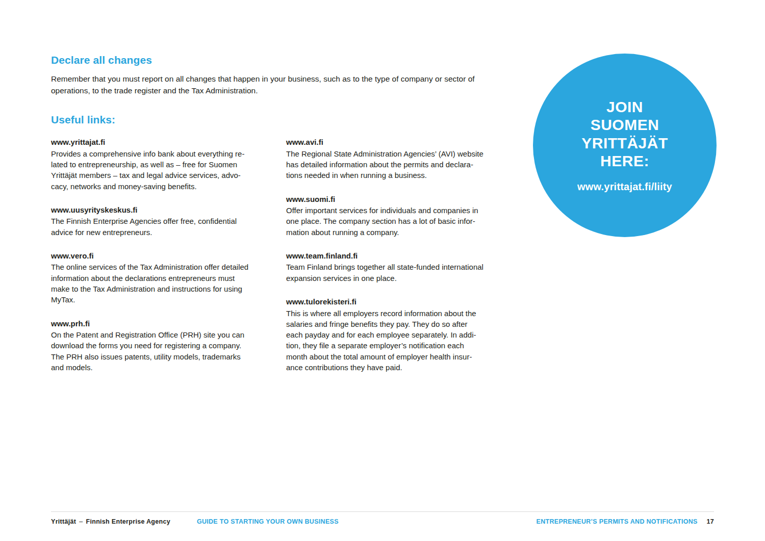Declare all changes
Remember that you must report on all changes that happen in your business, such as to the type of company or sector of operations, to the trade register and the Tax Administration.
Useful links:
www.yrittajat.fi
Provides a comprehensive info bank about everything related to entrepreneurship, as well as – free for Suomen Yrittäjät members – tax and legal advice services, advocacy, networks and money-saving benefits.
www.uusyrityskeskus.fi
The Finnish Enterprise Agencies offer free, confidential advice for new entrepreneurs.
www.vero.fi
The online services of the Tax Administration offer detailed information about the declarations entrepreneurs must make to the Tax Administration and instructions for using MyTax.
www.prh.fi
On the Patent and Registration Office (PRH) site you can download the forms you need for registering a company. The PRH also issues patents, utility models, trademarks and models.
www.avi.fi
The Regional State Administration Agencies’ (AVI) website has detailed information about the permits and declarations needed in when running a business.
www.suomi.fi
Offer important services for individuals and companies in one place. The company section has a lot of basic information about running a company.
www.team.finland.fi
Team Finland brings together all state-funded international expansion services in one place.
www.tulorekisteri.fi
This is where all employers record information about the salaries and fringe benefits they pay. They do so after each payday and for each employee separately. In addition, they file a separate employer’s notification each month about the total amount of employer health insurance contributions they have paid.
Join
Suomen Yrittäjät
here:
www.yrittajat.fi/liity
Yrittäjät–Finnish Enterprise Agency GUIDE TO STARTING YOUR OWN BUSINESS ENTREPRENEUR’S PERMITS AND NOTIFICATIONS 17